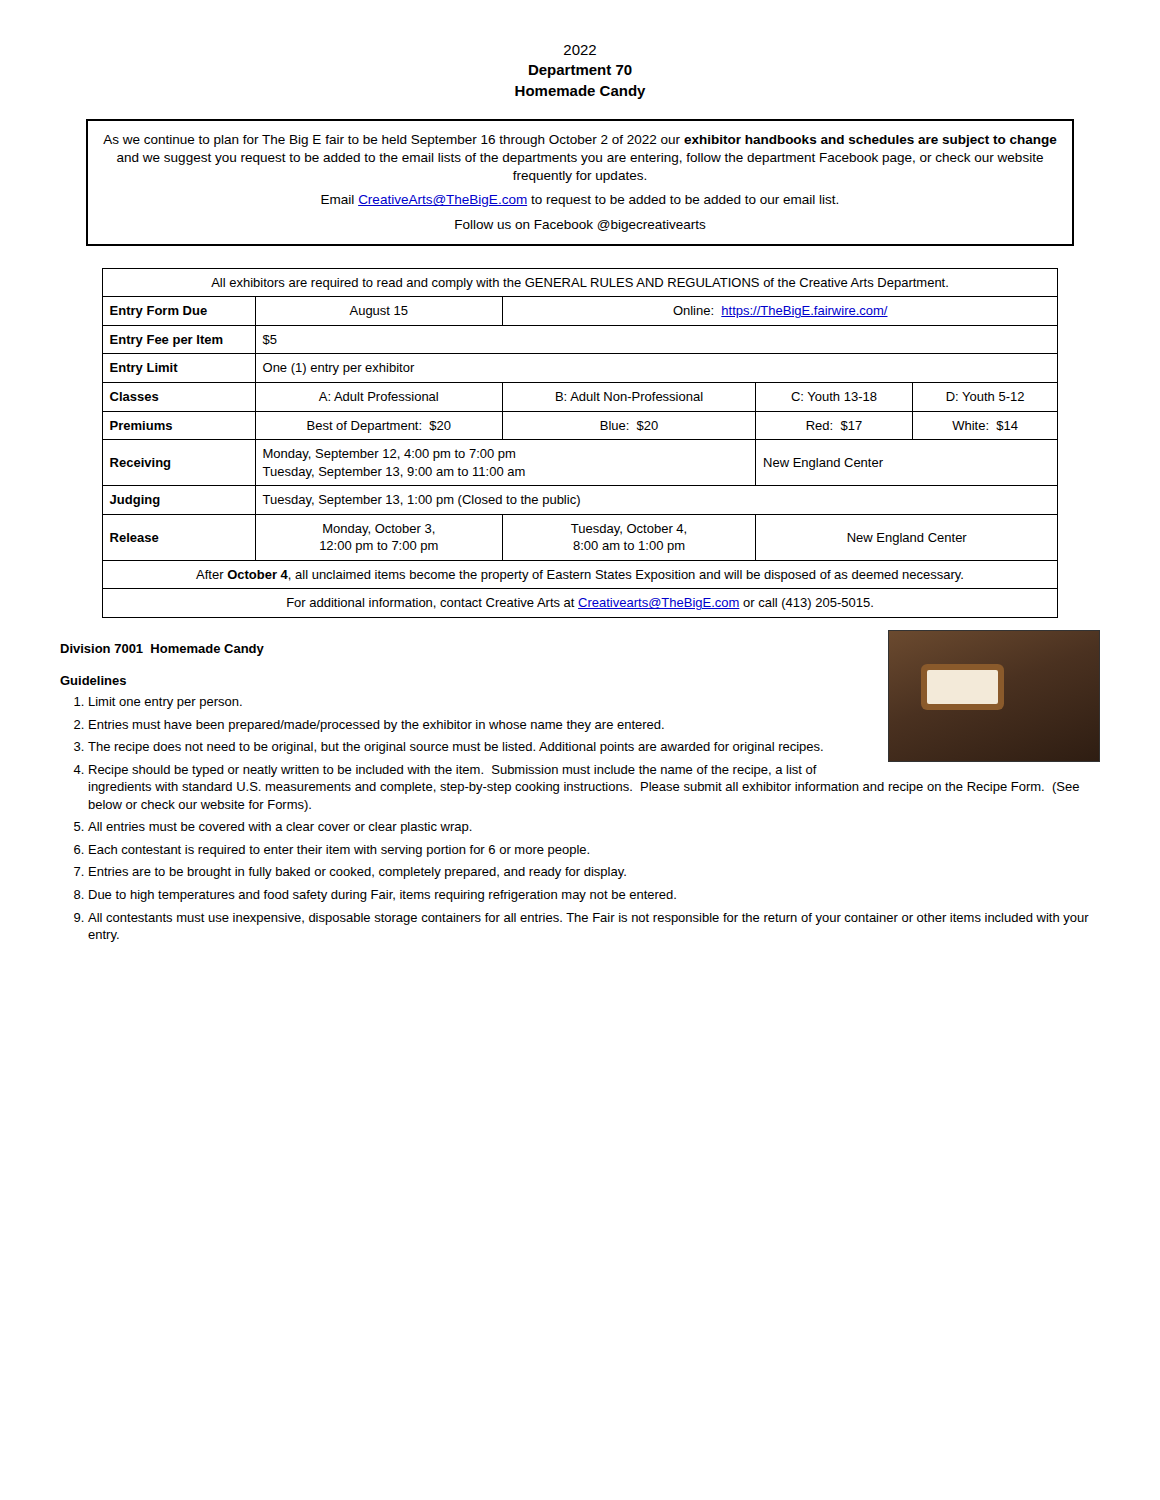2022
Department 70
Homemade Candy
As we continue to plan for The Big E fair to be held September 16 through October 2 of 2022 our exhibitor handbooks and schedules are subject to change and we suggest you request to be added to the email lists of the departments you are entering, follow the department Facebook page, or check our website frequently for updates.
Email CreativeArts@TheBigE.com to request to be added to be added to our email list.
Follow us on Facebook @bigecreativearts
| All exhibitors are required to read and comply with the GENERAL RULES AND REGULATIONS of the Creative Arts Department. |
| Entry Form Due | August 15 | Online: https://TheBigE.fairwire.com/ |
| Entry Fee per Item | $5 |
| Entry Limit | One (1) entry per exhibitor |
| Classes | A: Adult Professional | B: Adult Non-Professional | C: Youth 13-18 | D: Youth 5-12 |
| Premiums | Best of Department: $20 | Blue: $20 | Red: $17 | White: $14 |
| Receiving | Monday, September 12, 4:00 pm to 7:00 pm Tuesday, September 13, 9:00 am to 11:00 am | New England Center |
| Judging | Tuesday, September 13, 1:00 pm (Closed to the public) |
| Release | Monday, October 3, 12:00 pm to 7:00 pm | Tuesday, October 4, 8:00 am to 1:00 pm | New England Center |
| After October 4 , all unclaimed items become the property of Eastern States Exposition and will be disposed of as deemed necessary. |
| For additional information, contact Creative Arts at Creativearts@TheBigE.com or call (413) 205-5015. |
Division 7001 Homemade Candy
Guidelines
Limit one entry per person.
Entries must have been prepared/made/processed by the exhibitor in whose name they are entered.
The recipe does not need to be original, but the original source must be listed. Additional points are awarded for original recipes.
Recipe should be typed or neatly written to be included with the item. Submission must include the name of the recipe, a list of ingredients with standard U.S. measurements and complete, step-by-step cooking instructions. Please submit all exhibitor information and recipe on the Recipe Form. (See below or check our website for Forms).
All entries must be covered with a clear cover or clear plastic wrap.
Each contestant is required to enter their item with serving portion for 6 or more people.
Entries are to be brought in fully baked or cooked, completely prepared, and ready for display.
Due to high temperatures and food safety during Fair, items requiring refrigeration may not be entered.
All contestants must use inexpensive, disposable storage containers for all entries. The Fair is not responsible for the return of your container or other items included with your entry.